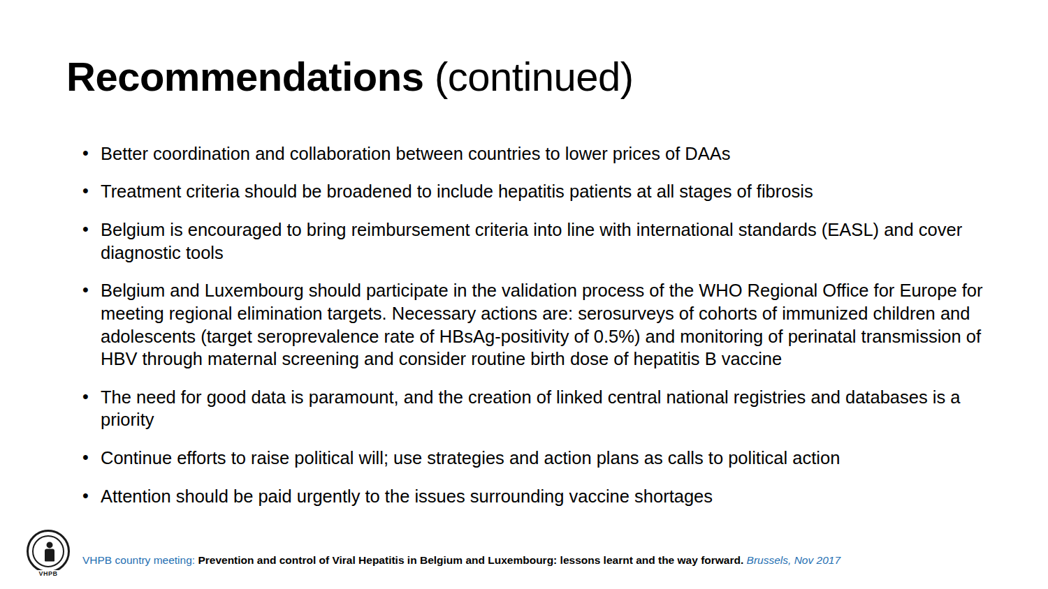Recommendations (continued)
Better coordination and collaboration between countries to lower prices of DAAs
Treatment criteria should be broadened to include hepatitis patients at all stages of fibrosis
Belgium is encouraged to bring reimbursement criteria into line with international standards (EASL) and cover diagnostic tools
Belgium and Luxembourg should participate in the validation process of the WHO Regional Office for Europe for meeting regional elimination targets. Necessary actions are: serosurveys of cohorts of immunized children and adolescents (target seroprevalence rate of HBsAg-positivity of 0.5%) and monitoring of perinatal transmission of HBV through maternal screening and consider routine birth dose of hepatitis B vaccine
The need for good data is paramount, and the creation of linked central national registries and databases is a priority
Continue efforts to raise political will; use strategies and action plans as calls to political action
Attention should be paid urgently to the issues surrounding vaccine shortages
VHPB
VHPB country meeting: Prevention and control of Viral Hepatitis in Belgium and Luxembourg: lessons learnt and the way forward. Brussels, Nov 2017